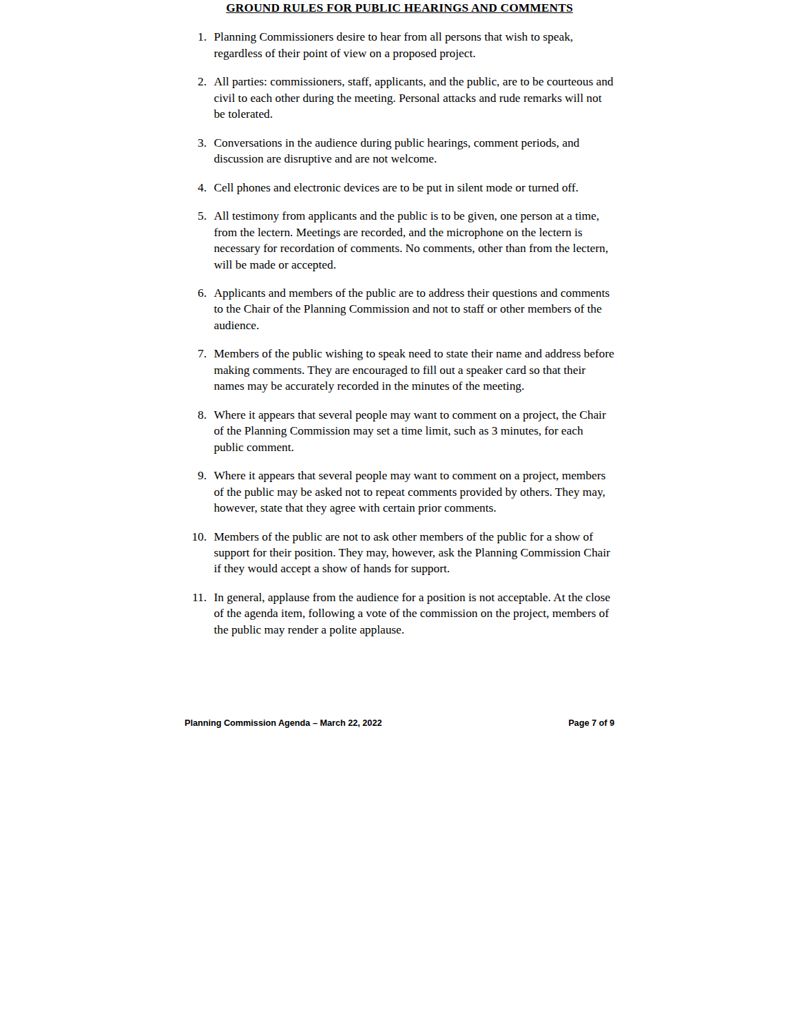GROUND RULES FOR PUBLIC HEARINGS AND COMMENTS
Planning Commissioners desire to hear from all persons that wish to speak, regardless of their point of view on a proposed project.
All parties: commissioners, staff, applicants, and the public, are to be courteous and civil to each other during the meeting. Personal attacks and rude remarks will not be tolerated.
Conversations in the audience during public hearings, comment periods, and discussion are disruptive and are not welcome.
Cell phones and electronic devices are to be put in silent mode or turned off.
All testimony from applicants and the public is to be given, one person at a time, from the lectern. Meetings are recorded, and the microphone on the lectern is necessary for recordation of comments. No comments, other than from the lectern, will be made or accepted.
Applicants and members of the public are to address their questions and comments to the Chair of the Planning Commission and not to staff or other members of the audience.
Members of the public wishing to speak need to state their name and address before making comments. They are encouraged to fill out a speaker card so that their names may be accurately recorded in the minutes of the meeting.
Where it appears that several people may want to comment on a project, the Chair of the Planning Commission may set a time limit, such as 3 minutes, for each public comment.
Where it appears that several people may want to comment on a project, members of the public may be asked not to repeat comments provided by others. They may, however, state that they agree with certain prior comments.
Members of the public are not to ask other members of the public for a show of support for their position. They may, however, ask the Planning Commission Chair if they would accept a show of hands for support.
In general, applause from the audience for a position is not acceptable. At the close of the agenda item, following a vote of the commission on the project, members of the public may render a polite applause.
Planning Commission Agenda – March 22, 2022 Page 7 of 9